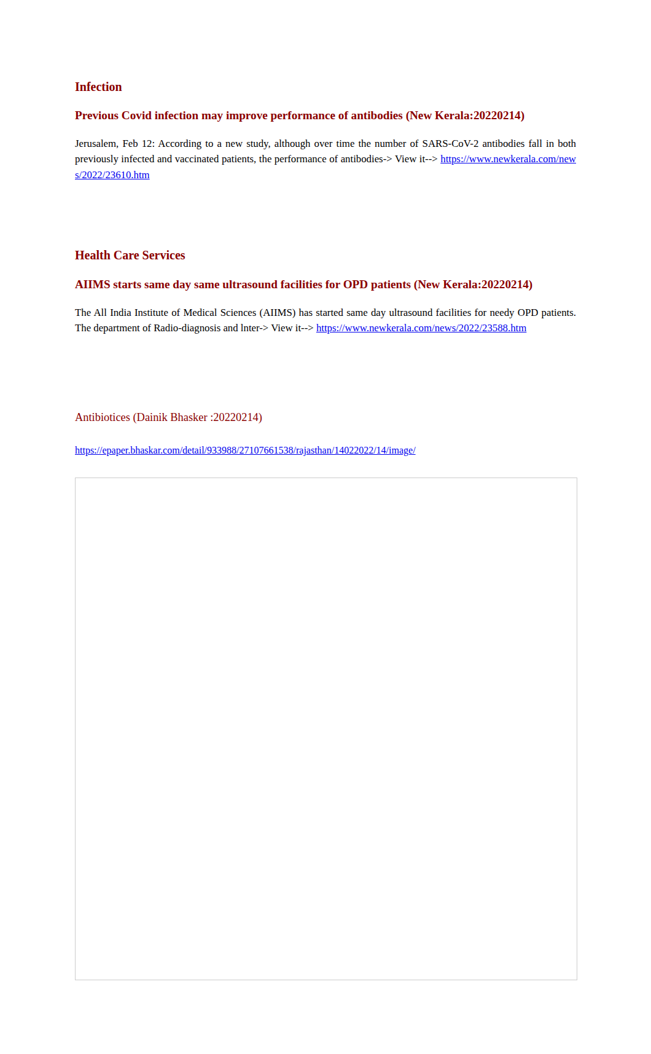Infection
Previous Covid infection may improve performance of antibodies (New Kerala:20220214)
Jerusalem, Feb 12: According to a new study, although over time the number of SARS-CoV-2 antibodies fall in both previously infected and vaccinated patients, the performance of antibodies-> View it--> https://www.newkerala.com/news/2022/23610.htm
Health Care Services
AIIMS starts same day same ultrasound facilities for OPD patients (New Kerala:20220214)
The All India Institute of Medical Sciences (AIIMS) has started same day ultrasound facilities for needy OPD patients. The department of Radio-diagnosis and lnter-> View it--> https://www.newkerala.com/news/2022/23588.htm
Antibiotices (Dainik Bhasker :20220214)
https://epaper.bhaskar.com/detail/933988/27107661538/rajasthan/14022022/14/image/